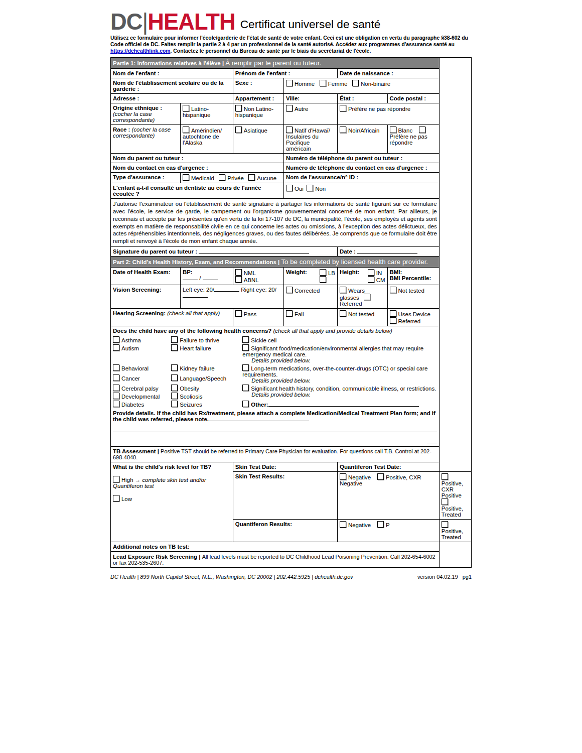DC|HEALTH
Certificat universel de santé
Utilisez ce formulaire pour informer l'école/garderie de l'état de santé de votre enfant. Ceci est une obligation en vertu du paragraphe §38-602 du Code officiel de DC. Faites remplir la partie 2 à 4 par un professionnel de la santé autorisé. Accédez aux programmes d'assurance santé au https://dchealthlink.com. Contactez le personnel du Bureau de santé par le biais du secrétariat de l'école.
| Partie 1: Informations relatives à l'élève / À remplir par le parent ou tuteur. |
| Nom de l'enfant : | Prénom de l'enfant : | Date de naissance : |
| Nom de l'établissement scolaire ou de la garderie : | Sexe : | Homme Femme Non-binaire |
| Adresse : | Appartement : | Ville: | État : | Code postal : |
| Origine ethnique : (cocher la case correspondante) | Latino-hispanique | Non Latino-hispanique | Autre | Préfère ne pas répondre |
| Race : (cocher la case correspondante) | Amérindien/ autochtone de l'Alaska | Asiatique | Natif d'Hawaï/ Insulaires du Pacifique américain | Noir/Africain | Blanc Préfère ne pas répondre |
| Nom du parent ou tuteur : | Numéro de téléphone du parent ou tuteur : |
| Nom du contact en cas d'urgence : | Numéro de téléphone du contact en cas d'urgence : |
| Type d'assurance : | Medicaid Privée Aucune | Nom de l'assurance/n° ID : |
| L'enfant a-t-il consulté un dentiste au cours de l'année écoulée ? | Oui Non |
| J'autorise l'examinateur ou l'établissement de santé signataire à partager les informations de santé figurant sur ce formulaire avec l'école, le service de garde, le campement ou l'organisme gouvernemental concerné de mon enfant. Par ailleurs, je reconnais et accepte par les présentes qu'en vertu de la loi 17-107 de DC, la municipalité, l'école, ses employés et agents sont exempts en matière de responsabilité civile en ce qui concerne les actes ou omissions, à l'exception des actes délictueux, des actes répréhensibles intentionnels, des négligences graves, ou des fautes délibérées. Je comprends que ce formulaire doit être rempli et renvoyé à l'école de mon enfant chaque année. |
| Signature du parent ou tuteur : | Date : |
| Part 2: Child's Health History, Exam, and Recommendations / To be completed by licensed health care provider. |
| Date of Health Exam: | BP: / | NML ABNL | Weight: LB | Height: IN CM | BMI: BMI Percentile: |
| Vision Screening: | Left eye: 20/ Right eye: 20/ | Corrected | Wears glasses Referred | Not tested |
| Hearing Screening: (check all that apply) | Pass | Fail | Not tested | Uses Device Referred |
| Does the child have any of the following health concerns? (check all that apply and provide details below) / Asthma / Failure to thrive / Sickle cell / / Autism / Heart failure / Significant food/medication/environmental allergies that may require emergency medical care. Details provided below. / / Behavioral / Kidney failure / Long-term medications, over-the-counter-drugs (OTC) or special care requirements. Details provided below. / / Cancer / Language/Speech / / Cerebral palsy / Obesity / Significant health history, condition, communicable illness, or restrictions. Details provided below. / / Developmental / Scoliosis / / Diabetes / Seizures / Other: / Provide details. If the child has Rx/treatment, please attach a complete Medication/Medical Treatment Plan form; and if the child was referred, please note. |
| TB Assessment / Positive TST should be referred to Primary Care Physician for evaluation. For questions call T.B. Control at 202-698-4040. |
| What is the child's risk level for TB? High → complete skin test and/or Quantiferon test Low | Skin Test Date: | Quantiferon Test Date: |
| Skin Test Results: | Negative Positive, CXR Negative | Positive, CXR Positive Positive, Treated |
| Quantiferon Results: | Negative P ositive | Positive, Treated |
| Additional notes on TB test: |
| Lead Exposure Risk Screening / All lead levels must be reported to DC Childhood Lead Poisoning Prevention. Call 202-654-6002 or fax 202-535-2607. |
DC Health | 899 North Capitol Street, N.E., Washington, DC 20002 | 202.442.5925 | dchealth.dc.gov
version 04.02.19 pg1